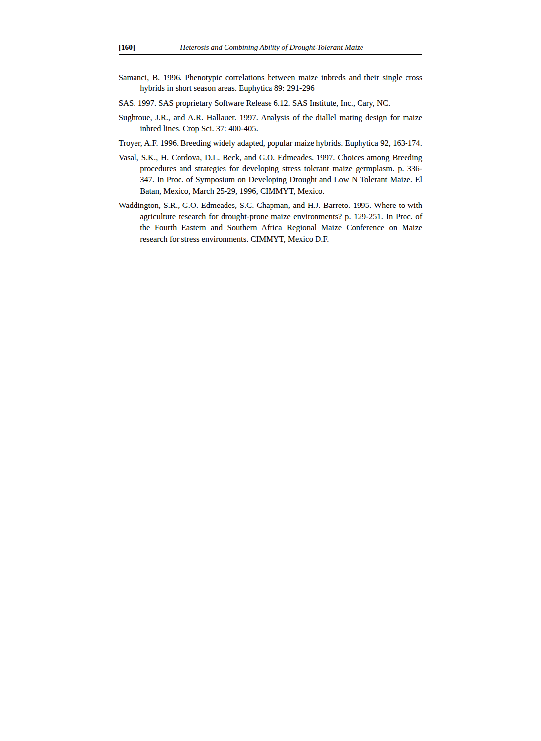[160] Heterosis and Combining Ability of Drought-Tolerant Maize
Samanci, B. 1996. Phenotypic correlations between maize inbreds and their single cross hybrids in short season areas. Euphytica 89: 291-296
SAS. 1997. SAS proprietary Software Release 6.12. SAS Institute, Inc., Cary, NC.
Sughroue, J.R., and A.R. Hallauer. 1997. Analysis of the diallel mating design for maize inbred lines. Crop Sci. 37: 400-405.
Troyer, A.F. 1996. Breeding widely adapted, popular maize hybrids. Euphytica 92, 163-174.
Vasal, S.K., H. Cordova, D.L. Beck, and G.O. Edmeades. 1997. Choices among Breeding procedures and strategies for developing stress tolerant maize germplasm. p. 336-347. In Proc. of Symposium on Developing Drought and Low N Tolerant Maize. El Batan, Mexico, March 25-29, 1996, CIMMYT, Mexico.
Waddington, S.R., G.O. Edmeades, S.C. Chapman, and H.J. Barreto. 1995. Where to with agriculture research for drought-prone maize environments? p. 129-251. In Proc. of the Fourth Eastern and Southern Africa Regional Maize Conference on Maize research for stress environments. CIMMYT, Mexico D.F.